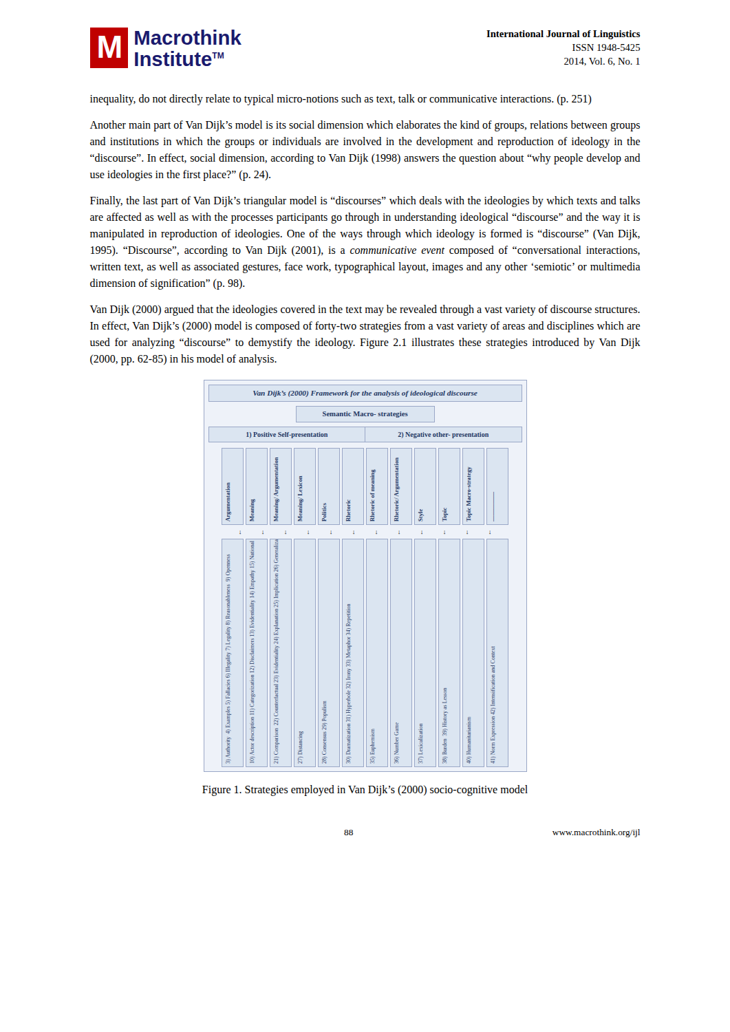M
Macrothink InstituteTM
International Journal of Linguistics
ISSN 1948-5425
2014, Vol. 6, No. 1
inequality, do not directly relate to typical micro-notions such as text, talk or communicative interactions. (p. 251)
Another main part of Van Dijk’s model is its social dimension which elaborates the kind of groups, relations between groups and institutions in which the groups or individuals are involved in the development and reproduction of ideology in the “discourse”. In effect, social dimension, according to Van Dijk (1998) answers the question about “why people develop and use ideologies in the first place?” (p. 24).
Finally, the last part of Van Dijk’s triangular model is “discourses” which deals with the ideologies by which texts and talks are affected as well as with the processes participants go through in understanding ideological “discourse” and the way it is manipulated in reproduction of ideologies. One of the ways through which ideology is formed is “discourse” (Van Dijk, 1995). “Discourse”, according to Van Dijk (2001), is a communicative event composed of “conversational interactions, written text, as well as associated gestures, face work, typographical layout, images and any other ‘semiotic’ or multimedia dimension of signification” (p. 98).
Van Dijk (2000) argued that the ideologies covered in the text may be revealed through a vast variety of discourse structures. In effect, Van Dijk’s (2000) model is composed of forty-two strategies from a vast variety of areas and disciplines which are used for analyzing “discourse” to demystify the ideology. Figure 2.1 illustrates these strategies introduced by Van Dijk (2000, pp. 62-85) in his model of analysis.
Van Dijk’s (2000) Framework for the analysis of ideological discourse
Semantic Macro- strategies
1) Positive Self-presentation
2) Negative other- presentation
Argumentation
Meaning
Meaning/ Argumentation
Meaning/ Lexicon
Politics
Rhetoric
Rhetoric of meaning
Rhetoric/ Argumentation
Style
Topic
Topic Macro-strategy
—————
↓↓↓↓↓↓↓↓↓↓↓↓
3) Authority 4) Examples 5) Fallacies 6) Illegality 7) Legality 8) Reasonableness 9) Openness
10) Actor description 11) Categorization 12) Disclaimers 13) Evidentiality 14) Empathy 15) National self-glorification 16) Polarization 17) Presupposition 18) Situation-description 19) Vagueness 20) victimization
21) Comparison 22) Counterfactual 23) Evidentiality 24) Explanation 25) Implication 26) Generalization 27) Pseudo-ignorance
27) Distancing
28) Consensus 29) Populism
30) Dramatization 31) Hyperbole 32) Irony 33) Metaphor 34) Repetition
35) Euphemism
36) Number Game
37) Lexicalization
38) Burden 39) History as Lesson
40) Humanitarianism
41) Norm Expression 42) Intensification and Context
Figure 1. Strategies employed in Van Dijk’s (2000) socio-cognitive model
88
www.macrothink.org/ijl